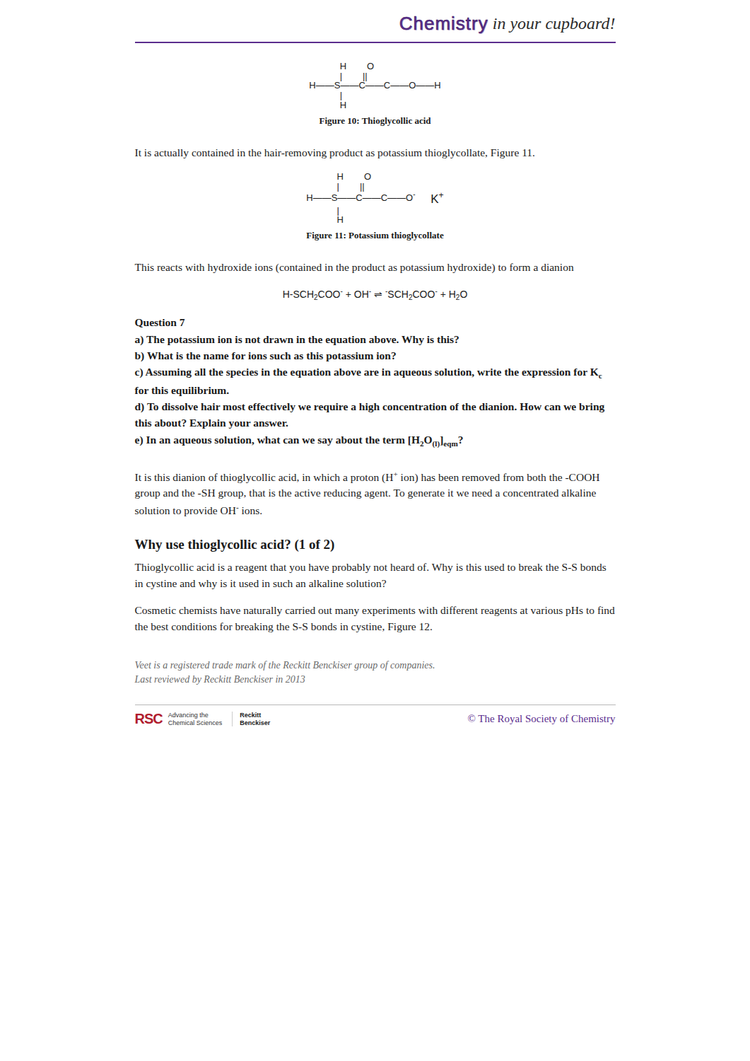Chemistry in your cupboard!
H O | || H——S——C——C——O——H | H
Figure 10: Thioglycollic acid
It is actually contained in the hair-removing product as potassium thioglycollate, Figure 11.
H O | || H——S——C——C——O- K+ | H
Figure 11: Potassium thioglycollate
This reacts with hydroxide ions (contained in the product as potassium hydroxide) to form a dianion
H-SCH2COO- + OH- ⇌ -SCH2COO- + H2O
Question 7
a) The potassium ion is not drawn in the equation above. Why is this?
b) What is the name for ions such as this potassium ion?
c) Assuming all the species in the equation above are in aqueous solution, write the expression for Kc for this equilibrium.
d) To dissolve hair most effectively we require a high concentration of the dianion. How can we bring this about? Explain your answer.
e) In an aqueous solution, what can we say about the term [H2O(l)]eqm?
It is this dianion of thioglycollic acid, in which a proton (H+ ion) has been removed from both the -COOH group and the -SH group, that is the active reducing agent. To generate it we need a concentrated alkaline solution to provide OH- ions.
Why use thioglycollic acid? (1 of 2)
Thioglycollic acid is a reagent that you have probably not heard of. Why is this used to break the S-S bonds in cystine and why is it used in such an alkaline solution?
Cosmetic chemists have naturally carried out many experiments with different reagents at various pHs to find the best conditions for breaking the S-S bonds in cystine, Figure 12.
Veet is a registered trade mark of the Reckitt Benckiser group of companies.
Last reviewed by Reckitt Benckiser in 2013
RSC Advancing the
Chemical Sciences Reckitt
Benckiser
© The Royal Society of Chemistry